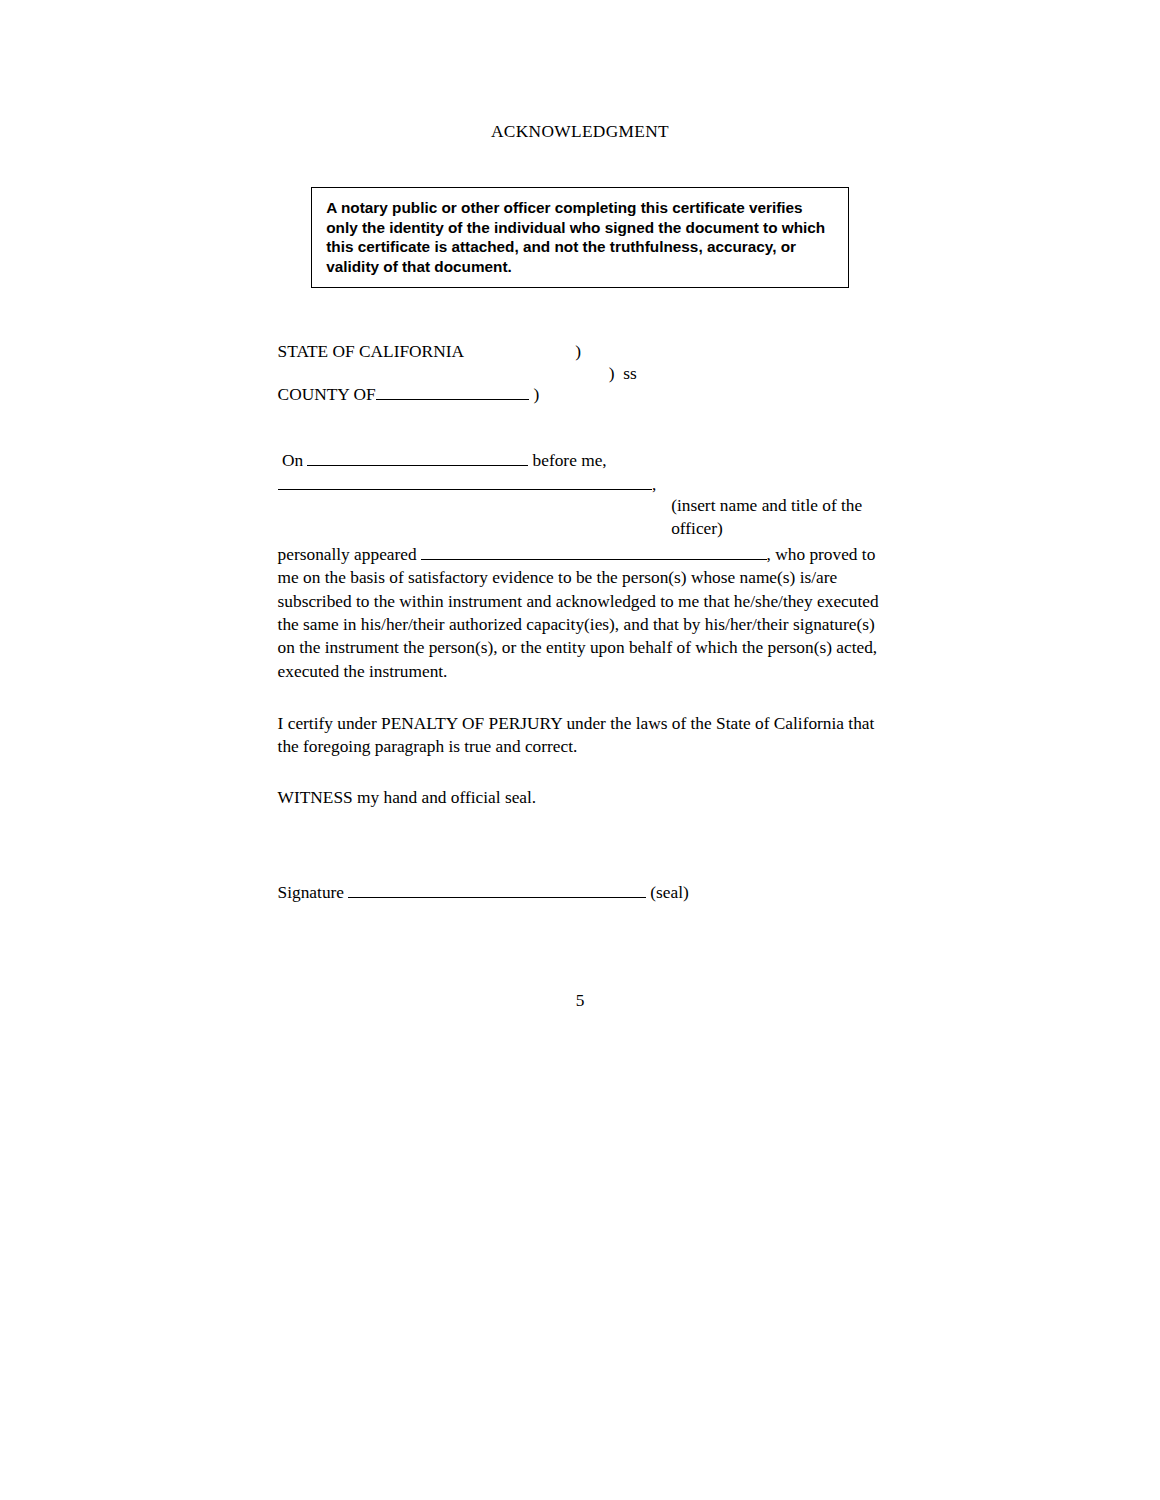ACKNOWLEDGMENT
A notary public or other officer completing this certificate verifies only the identity of the individual who signed the document to which this certificate is attached, and not the truthfulness, accuracy, or validity of that document.
STATE OF CALIFORNIA) ) ss COUNTY OF )
On before me, , (insert name and title of the officer) personally appeared , who proved to me on the basis of satisfactory evidence to be the person(s) whose name(s) is/are subscribed to the within instrument and acknowledged to me that he/she/they executed the same in his/her/their authorized capacity(ies), and that by his/her/their signature(s) on the instrument the person(s), or the entity upon behalf of which the person(s) acted, executed the instrument.
I certify under PENALTY OF PERJURY under the laws of the State of California that the foregoing paragraph is true and correct.
WITNESS my hand and official seal.
Signature (seal)
5